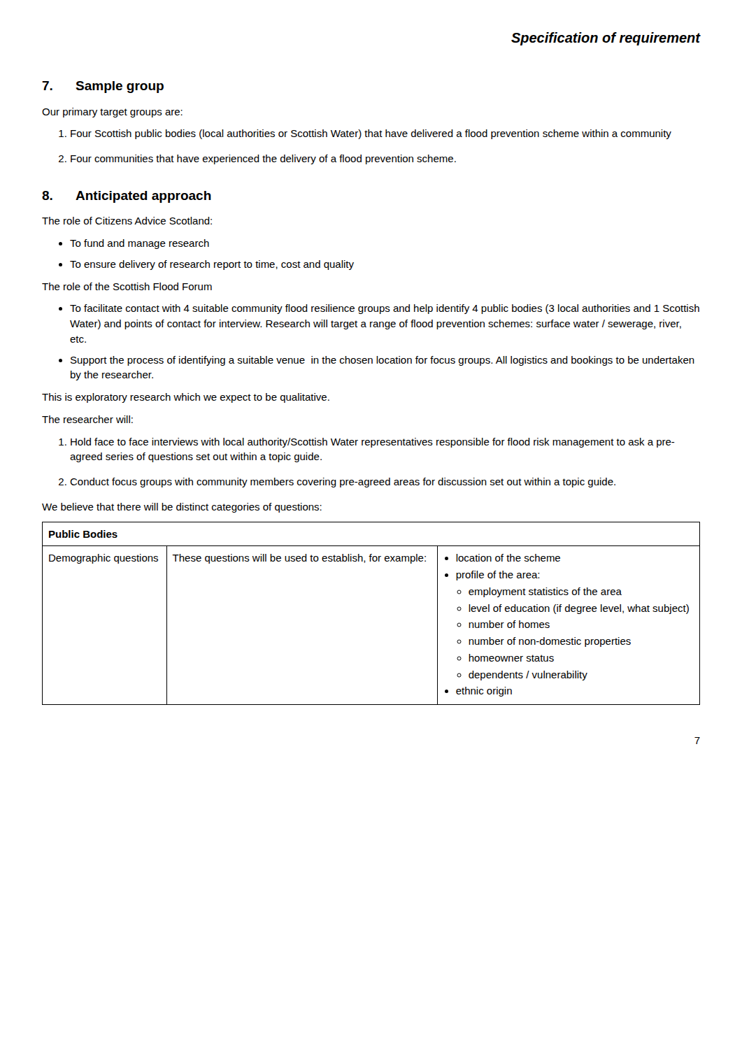Specification of requirement
7. Sample group
Our primary target groups are:
Four Scottish public bodies (local authorities or Scottish Water) that have delivered a flood prevention scheme within a community
Four communities that have experienced the delivery of a flood prevention scheme.
8. Anticipated approach
The role of Citizens Advice Scotland:
To fund and manage research
To ensure delivery of research report to time, cost and quality
The role of the Scottish Flood Forum
To facilitate contact with 4 suitable community flood resilience groups and help identify 4 public bodies (3 local authorities and 1 Scottish Water) and points of contact for interview. Research will target a range of flood prevention schemes: surface water / sewerage, river, etc.
Support the process of identifying a suitable venue in the chosen location for focus groups. All logistics and bookings to be undertaken by the researcher.
This is exploratory research which we expect to be qualitative.
The researcher will:
Hold face to face interviews with local authority/Scottish Water representatives responsible for flood risk management to ask a pre-agreed series of questions set out within a topic guide.
Conduct focus groups with community members covering pre-agreed areas for discussion set out within a topic guide.
We believe that there will be distinct categories of questions:
| Public Bodies |
| --- |
| Demographic questions | These questions will be used to establish, for example: | location of the scheme profile of the area: employment statistics of the area level of education (if degree level, what subject) number of homes number of non-domestic properties homeowner status dependents / vulnerability ethnic origin |
7